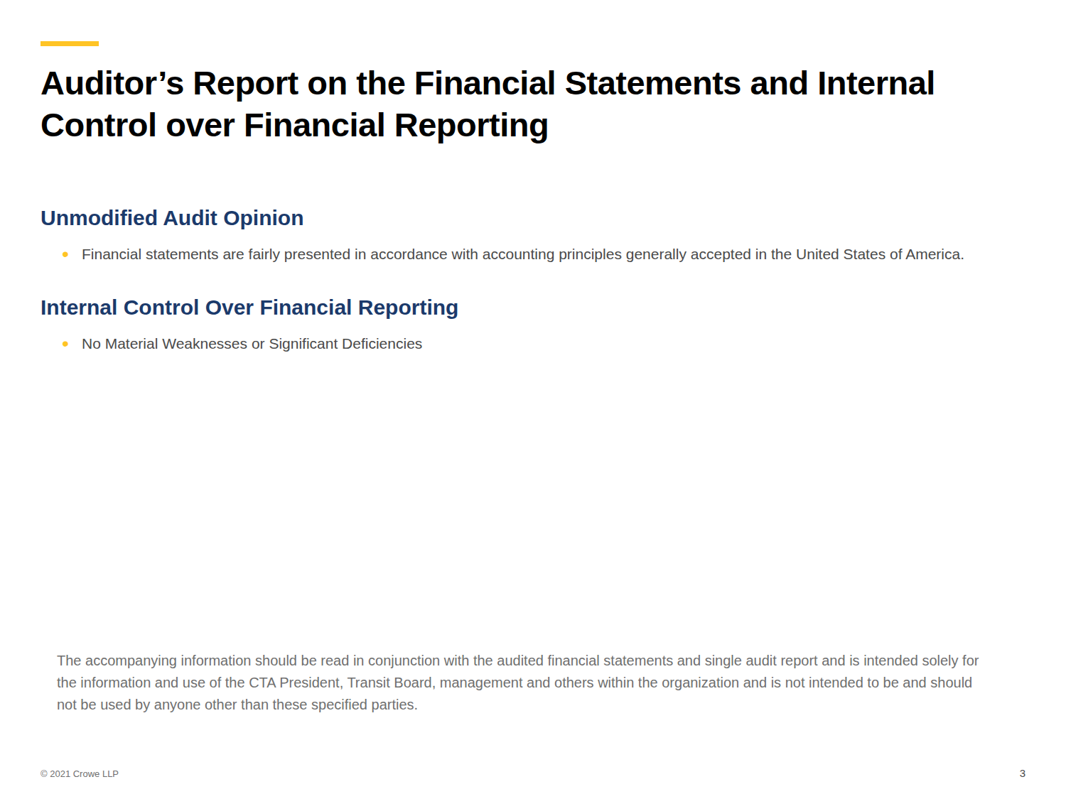Auditor’s Report on the Financial Statements and Internal Control over Financial Reporting
Unmodified Audit Opinion
Financial statements are fairly presented in accordance with accounting principles generally accepted in the United States of America.
Internal Control Over Financial Reporting
No Material Weaknesses or Significant Deficiencies
The accompanying information should be read in conjunction with the audited financial statements and single audit report and is intended solely for the information and use of the CTA President, Transit Board, management and others within the organization and is not intended to be and should not be used by anyone other than these specified parties.
© 2021 Crowe LLP
3